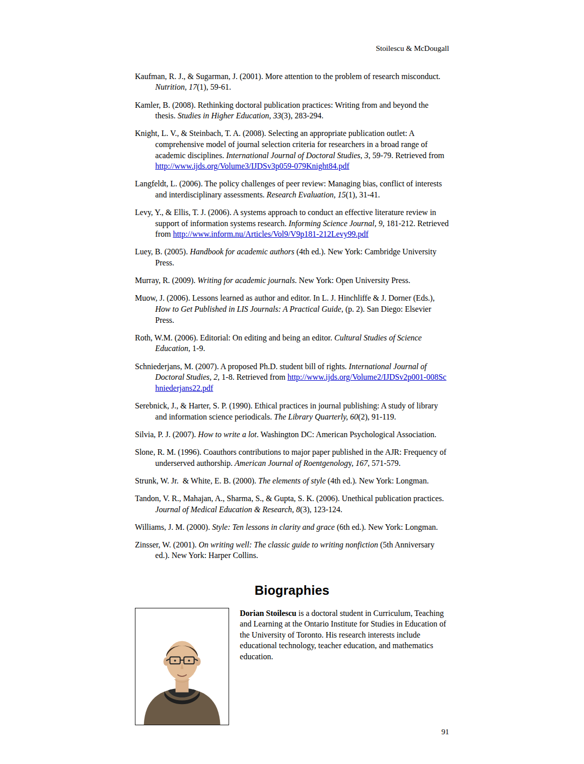Stoilescu & McDougall
Kaufman, R. J., & Sugarman, J. (2001). More attention to the problem of research misconduct. Nutrition, 17(1), 59-61.
Kamler, B. (2008). Rethinking doctoral publication practices: Writing from and beyond the thesis. Studies in Higher Education, 33(3), 283-294.
Knight, L. V., & Steinbach, T. A. (2008). Selecting an appropriate publication outlet: A comprehensive model of journal selection criteria for researchers in a broad range of academic disciplines. International Journal of Doctoral Studies, 3, 59-79. Retrieved from http://www.ijds.org/Volume3/IJDSv3p059-079Knight84.pdf
Langfeldt, L. (2006). The policy challenges of peer review: Managing bias, conflict of interests and interdisciplinary assessments. Research Evaluation, 15(1), 31-41.
Levy, Y., & Ellis, T. J. (2006). A systems approach to conduct an effective literature review in support of information systems research. Informing Science Journal, 9, 181-212. Retrieved from http://www.inform.nu/Articles/Vol9/V9p181-212Levy99.pdf
Luey, B. (2005). Handbook for academic authors (4th ed.). New York: Cambridge University Press.
Murray, R. (2009). Writing for academic journals. New York: Open University Press.
Muow, J. (2006). Lessons learned as author and editor. In L. J. Hinchliffe & J. Dorner (Eds.), How to Get Published in LIS Journals: A Practical Guide, (p. 2). San Diego: Elsevier Press.
Roth, W.M. (2006). Editorial: On editing and being an editor. Cultural Studies of Science Education, 1-9.
Schniederjans, M. (2007). A proposed Ph.D. student bill of rights. International Journal of Doctoral Studies, 2, 1-8. Retrieved from http://www.ijds.org/Volume2/IJDSv2p001-008Schniederjans22.pdf
Serebnick, J., & Harter, S. P. (1990). Ethical practices in journal publishing: A study of library and information science periodicals. The Library Quarterly, 60(2), 91-119.
Silvia, P. J. (2007). How to write a lot. Washington DC: American Psychological Association.
Slone, R. M. (1996). Coauthors contributions to major paper published in the AJR: Frequency of underserved authorship. American Journal of Roentgenology, 167, 571-579.
Strunk, W. Jr. & White, E. B. (2000). The elements of style (4th ed.). New York: Longman.
Tandon, V. R., Mahajan, A., Sharma, S., & Gupta, S. K. (2006). Unethical publication practices. Journal of Medical Education & Research, 8(3), 123-124.
Williams, J. M. (2000). Style: Ten lessons in clarity and grace (6th ed.). New York: Longman.
Zinsser, W. (2001). On writing well: The classic guide to writing nonfiction (5th Anniversary ed.). New York: Harper Collins.
Biographies
Dorian Stoilescu is a doctoral student in Curriculum, Teaching and Learning at the Ontario Institute for Studies in Education of the University of Toronto. His research interests include educational technology, teacher education, and mathematics education.
91